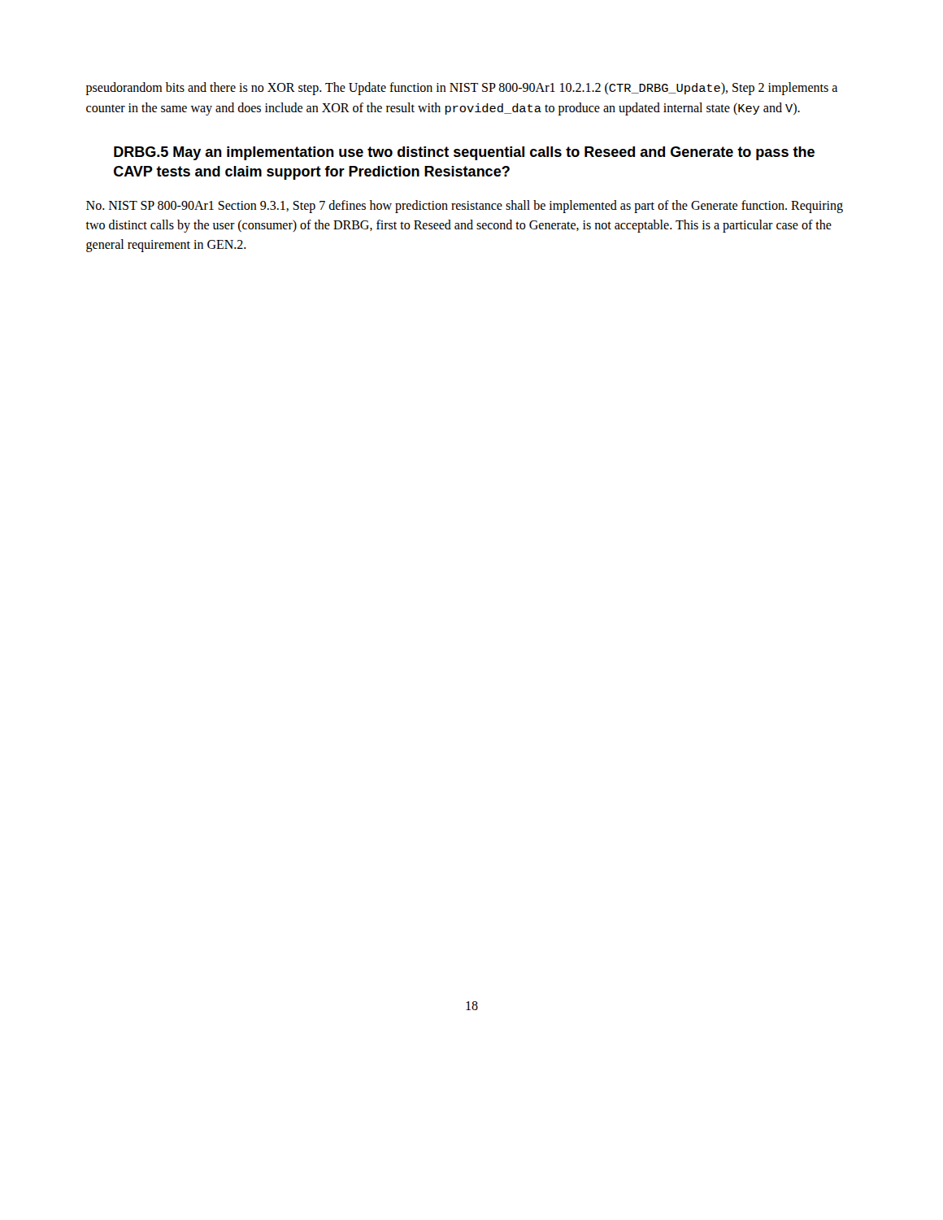pseudorandom bits and there is no XOR step. The Update function in NIST SP 800-90Ar1 10.2.1.2 (CTR_DRBG_Update), Step 2 implements a counter in the same way and does include an XOR of the result with provided_data to produce an updated internal state (Key and V).
DRBG.5 May an implementation use two distinct sequential calls to Reseed and Generate to pass the CAVP tests and claim support for Prediction Resistance?
No. NIST SP 800-90Ar1 Section 9.3.1, Step 7 defines how prediction resistance shall be implemented as part of the Generate function. Requiring two distinct calls by the user (consumer) of the DRBG, first to Reseed and second to Generate, is not acceptable. This is a particular case of the general requirement in GEN.2.
18